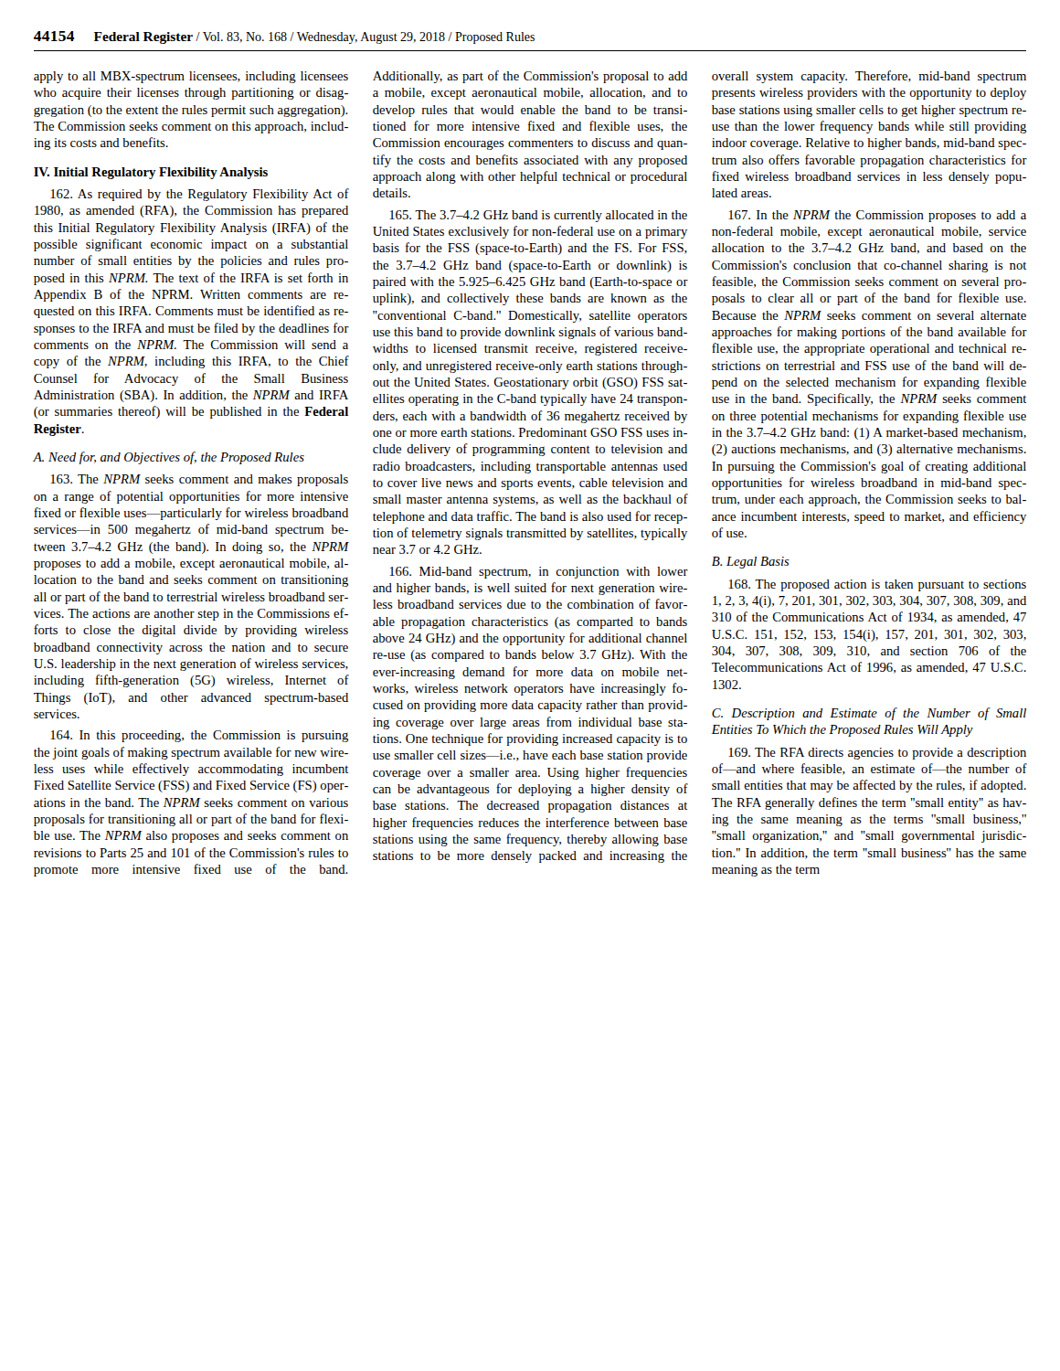44154 Federal Register / Vol. 83, No. 168 / Wednesday, August 29, 2018 / Proposed Rules
apply to all MBX-spectrum licensees, including licensees who acquire their licenses through partitioning or disaggregation (to the extent the rules permit such aggregation). The Commission seeks comment on this approach, including its costs and benefits.
IV. Initial Regulatory Flexibility Analysis
162. As required by the Regulatory Flexibility Act of 1980, as amended (RFA), the Commission has prepared this Initial Regulatory Flexibility Analysis (IRFA) of the possible significant economic impact on a substantial number of small entities by the policies and rules proposed in this NPRM. The text of the IRFA is set forth in Appendix B of the NPRM. Written comments are requested on this IRFA. Comments must be identified as responses to the IRFA and must be filed by the deadlines for comments on the NPRM. The Commission will send a copy of the NPRM, including this IRFA, to the Chief Counsel for Advocacy of the Small Business Administration (SBA). In addition, the NPRM and IRFA (or summaries thereof) will be published in the Federal Register.
A. Need for, and Objectives of, the Proposed Rules
163. The NPRM seeks comment and makes proposals on a range of potential opportunities for more intensive fixed or flexible uses—particularly for wireless broadband services—in 500 megahertz of mid-band spectrum between 3.7–4.2 GHz (the band). In doing so, the NPRM proposes to add a mobile, except aeronautical mobile, allocation to the band and seeks comment on transitioning all or part of the band to terrestrial wireless broadband services. The actions are another step in the Commissions efforts to close the digital divide by providing wireless broadband connectivity across the nation and to secure U.S. leadership in the next generation of wireless services, including fifth-generation (5G) wireless, Internet of Things (IoT), and other advanced spectrum-based services.
164. In this proceeding, the Commission is pursuing the joint goals of making spectrum available for new wireless uses while effectively accommodating incumbent Fixed Satellite Service (FSS) and Fixed Service (FS) operations in the band. The NPRM seeks comment on various proposals for transitioning all or part of the band for flexible use. The NPRM also proposes and seeks comment on revisions to Parts 25 and 101 of the Commission's rules to promote more intensive fixed use of the band. Additionally, as part of the Commission's proposal to add a mobile, except aeronautical mobile, allocation, and to develop rules that would enable the band to be transitioned for more intensive fixed and flexible uses, the Commission encourages commenters to discuss and quantify the costs and benefits associated with any proposed approach along with other helpful technical or procedural details.
165. The 3.7–4.2 GHz band is currently allocated in the United States exclusively for non-federal use on a primary basis for the FSS (space-to-Earth) and the FS. For FSS, the 3.7–4.2 GHz band (space-to-Earth or downlink) is paired with the 5.925–6.425 GHz band (Earth-to-space or uplink), and collectively these bands are known as the ''conventional C-band.'' Domestically, satellite operators use this band to provide downlink signals of various bandwidths to licensed transmit receive, registered receive-only, and unregistered receive-only earth stations throughout the United States. Geostationary orbit (GSO) FSS satellites operating in the C-band typically have 24 transponders, each with a bandwidth of 36 megahertz received by one or more earth stations. Predominant GSO FSS uses include delivery of programming content to television and radio broadcasters, including transportable antennas used to cover live news and sports events, cable television and small master antenna systems, as well as the backhaul of telephone and data traffic. The band is also used for reception of telemetry signals transmitted by satellites, typically near 3.7 or 4.2 GHz.
166. Mid-band spectrum, in conjunction with lower and higher bands, is well suited for next generation wireless broadband services due to the combination of favorable propagation characteristics (as comparted to bands above 24 GHz) and the opportunity for additional channel re-use (as compared to bands below 3.7 GHz). With the ever-increasing demand for more data on mobile networks, wireless network operators have increasingly focused on providing more data capacity rather than providing coverage over large areas from individual base stations. One technique for providing increased capacity is to use smaller cell sizes—i.e., have each base station provide coverage over a smaller area. Using higher frequencies can be advantageous for deploying a higher density of base stations. The decreased propagation distances at higher frequencies reduces the interference between base stations using the same frequency, thereby allowing base stations to be more densely packed and increasing the overall system capacity. Therefore, mid-band spectrum presents wireless providers with the opportunity to deploy base stations using smaller cells to get higher spectrum reuse than the lower frequency bands while still providing indoor coverage. Relative to higher bands, mid-band spectrum also offers favorable propagation characteristics for fixed wireless broadband services in less densely populated areas.
167. In the NPRM the Commission proposes to add a non-federal mobile, except aeronautical mobile, service allocation to the 3.7–4.2 GHz band, and based on the Commission's conclusion that co-channel sharing is not feasible, the Commission seeks comment on several proposals to clear all or part of the band for flexible use. Because the NPRM seeks comment on several alternate approaches for making portions of the band available for flexible use, the appropriate operational and technical restrictions on terrestrial and FSS use of the band will depend on the selected mechanism for expanding flexible use in the band. Specifically, the NPRM seeks comment on three potential mechanisms for expanding flexible use in the 3.7–4.2 GHz band: (1) A market-based mechanism, (2) auctions mechanisms, and (3) alternative mechanisms. In pursuing the Commission's goal of creating additional opportunities for wireless broadband in mid-band spectrum, under each approach, the Commission seeks to balance incumbent interests, speed to market, and efficiency of use.
B. Legal Basis
168. The proposed action is taken pursuant to sections 1, 2, 3, 4(i), 7, 201, 301, 302, 303, 304, 307, 308, 309, and 310 of the Communications Act of 1934, as amended, 47 U.S.C. 151, 152, 153, 154(i), 157, 201, 301, 302, 303, 304, 307, 308, 309, 310, and section 706 of the Telecommunications Act of 1996, as amended, 47 U.S.C. 1302.
C. Description and Estimate of the Number of Small Entities To Which the Proposed Rules Will Apply
169. The RFA directs agencies to provide a description of—and where feasible, an estimate of—the number of small entities that may be affected by the rules, if adopted. The RFA generally defines the term ''small entity'' as having the same meaning as the terms ''small business,'' ''small organization,'' and ''small governmental jurisdiction.'' In addition, the term ''small business'' has the same meaning as the term